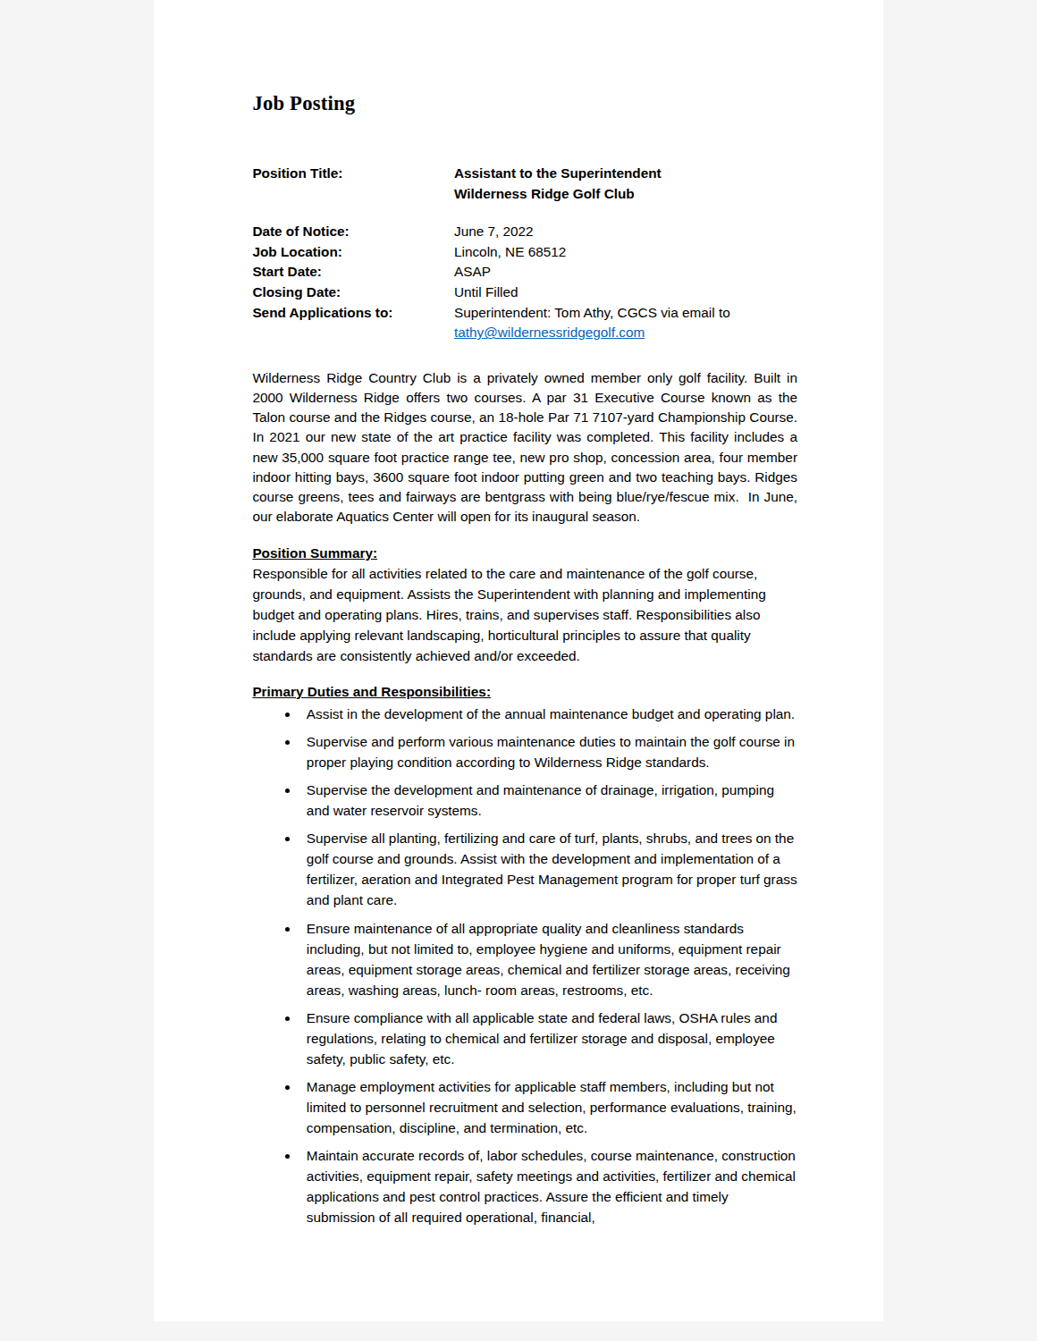Job Posting
| Position Title: | Assistant to the Superintendent |
| | Wilderness Ridge Golf Club |
| Date of Notice: | June 7, 2022 |
| Job Location: | Lincoln, NE 68512 |
| Start Date: | ASAP |
| Closing Date: | Until Filled |
| Send Applications to: | Superintendent: Tom Athy, CGCS via email to |
| | tathy@wildernessridgegolf.com |
Wilderness Ridge Country Club is a privately owned member only golf facility. Built in 2000 Wilderness Ridge offers two courses. A par 31 Executive Course known as the Talon course and the Ridges course, an 18-hole Par 71 7107-yard Championship Course. In 2021 our new state of the art practice facility was completed. This facility includes a new 35,000 square foot practice range tee, new pro shop, concession area, four member indoor hitting bays, 3600 square foot indoor putting green and two teaching bays. Ridges course greens, tees and fairways are bentgrass with being blue/rye/fescue mix. In June, our elaborate Aquatics Center will open for its inaugural season.
Position Summary:
Responsible for all activities related to the care and maintenance of the golf course, grounds, and equipment. Assists the Superintendent with planning and implementing budget and operating plans. Hires, trains, and supervises staff. Responsibilities also include applying relevant landscaping, horticultural principles to assure that quality standards are consistently achieved and/or exceeded.
Primary Duties and Responsibilities:
Assist in the development of the annual maintenance budget and operating plan.
Supervise and perform various maintenance duties to maintain the golf course in proper playing condition according to Wilderness Ridge standards.
Supervise the development and maintenance of drainage, irrigation, pumping and water reservoir systems.
Supervise all planting, fertilizing and care of turf, plants, shrubs, and trees on the golf course and grounds. Assist with the development and implementation of a fertilizer, aeration and Integrated Pest Management program for proper turf grass and plant care.
Ensure maintenance of all appropriate quality and cleanliness standards including, but not limited to, employee hygiene and uniforms, equipment repair areas, equipment storage areas, chemical and fertilizer storage areas, receiving areas, washing areas, lunch- room areas, restrooms, etc.
Ensure compliance with all applicable state and federal laws, OSHA rules and regulations, relating to chemical and fertilizer storage and disposal, employee safety, public safety, etc.
Manage employment activities for applicable staff members, including but not limited to personnel recruitment and selection, performance evaluations, training, compensation, discipline, and termination, etc.
Maintain accurate records of, labor schedules, course maintenance, construction activities, equipment repair, safety meetings and activities, fertilizer and chemical applications and pest control practices. Assure the efficient and timely submission of all required operational, financial,